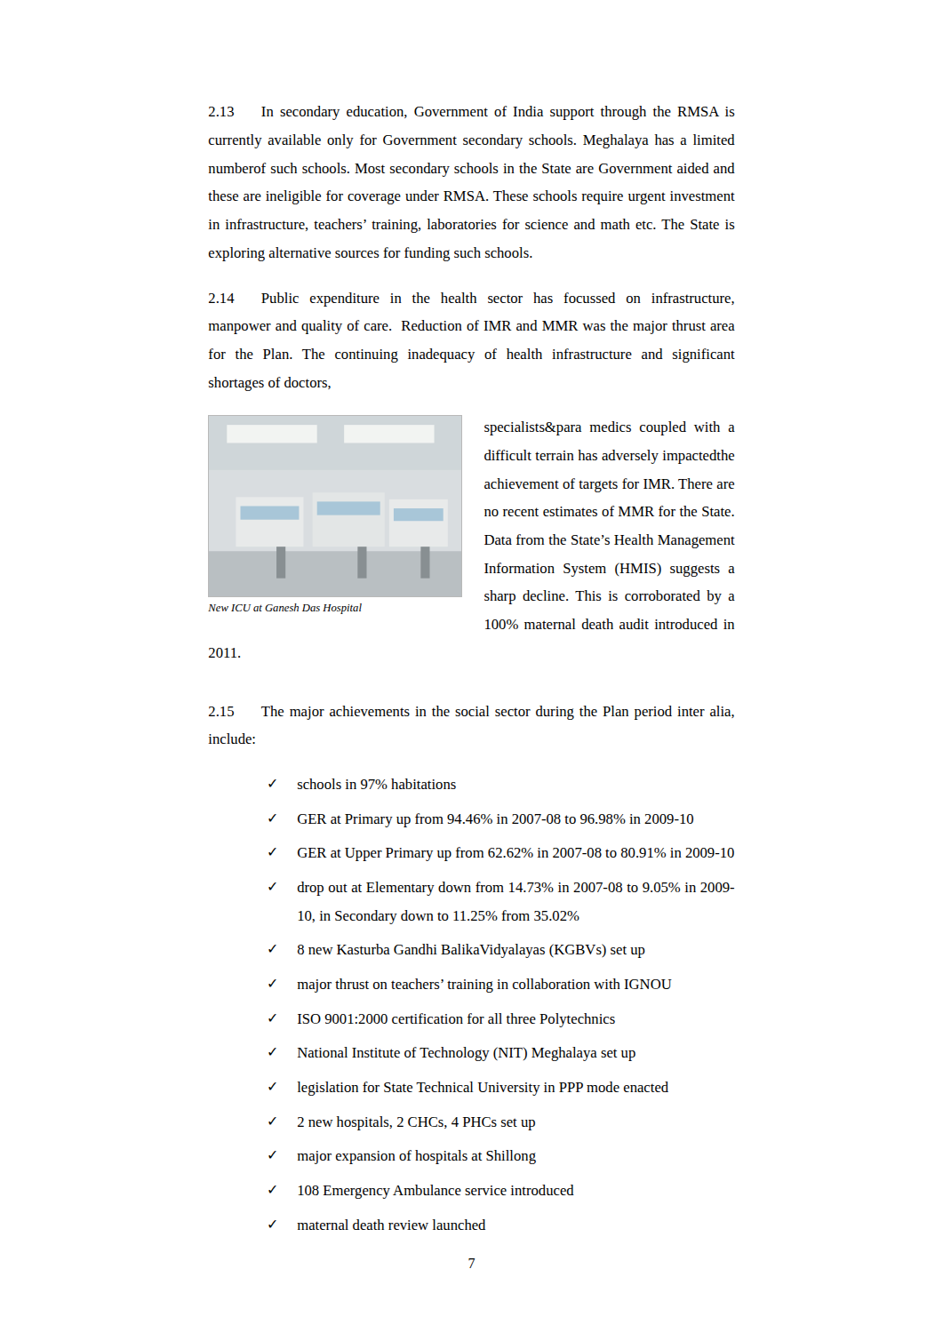2.13 In secondary education, Government of India support through the RMSA is currently available only for Government secondary schools. Meghalaya has a limited numberof such schools. Most secondary schools in the State are Government aided and these are ineligible for coverage under RMSA. These schools require urgent investment in infrastructure, teachers’ training, laboratories for science and math etc. The State is exploring alternative sources for funding such schools.
2.14 Public expenditure in the health sector has focussed on infrastructure, manpower and quality of care. Reduction of IMR and MMR was the major thrust area for the Plan. The continuing inadequacy of health infrastructure and significant shortages of doctors,
New ICU at Ganesh Das Hospital
specialists&para medics coupled with a difficult terrain has adversely impactedthe achievement of targets for IMR. There are no recent estimates of MMR for the State. Data from the State’s Health Management Information System (HMIS) suggests a sharp decline. This is corroborated by a 100% maternal death audit introduced in 2011.
2.15 The major achievements in the social sector during the Plan period inter alia, include:
schools in 97% habitations
GER at Primary up from 94.46% in 2007-08 to 96.98% in 2009-10
GER at Upper Primary up from 62.62% in 2007-08 to 80.91% in 2009-10
drop out at Elementary down from 14.73% in 2007-08 to 9.05% in 2009-10, in Secondary down to 11.25% from 35.02%
8 new Kasturba Gandhi BalikaVidyalayas (KGBVs) set up
major thrust on teachers’ training in collaboration with IGNOU
ISO 9001:2000 certification for all three Polytechnics
National Institute of Technology (NIT) Meghalaya set up
legislation for State Technical University in PPP mode enacted
2 new hospitals, 2 CHCs, 4 PHCs set up
major expansion of hospitals at Shillong
108 Emergency Ambulance service introduced
maternal death review launched
7